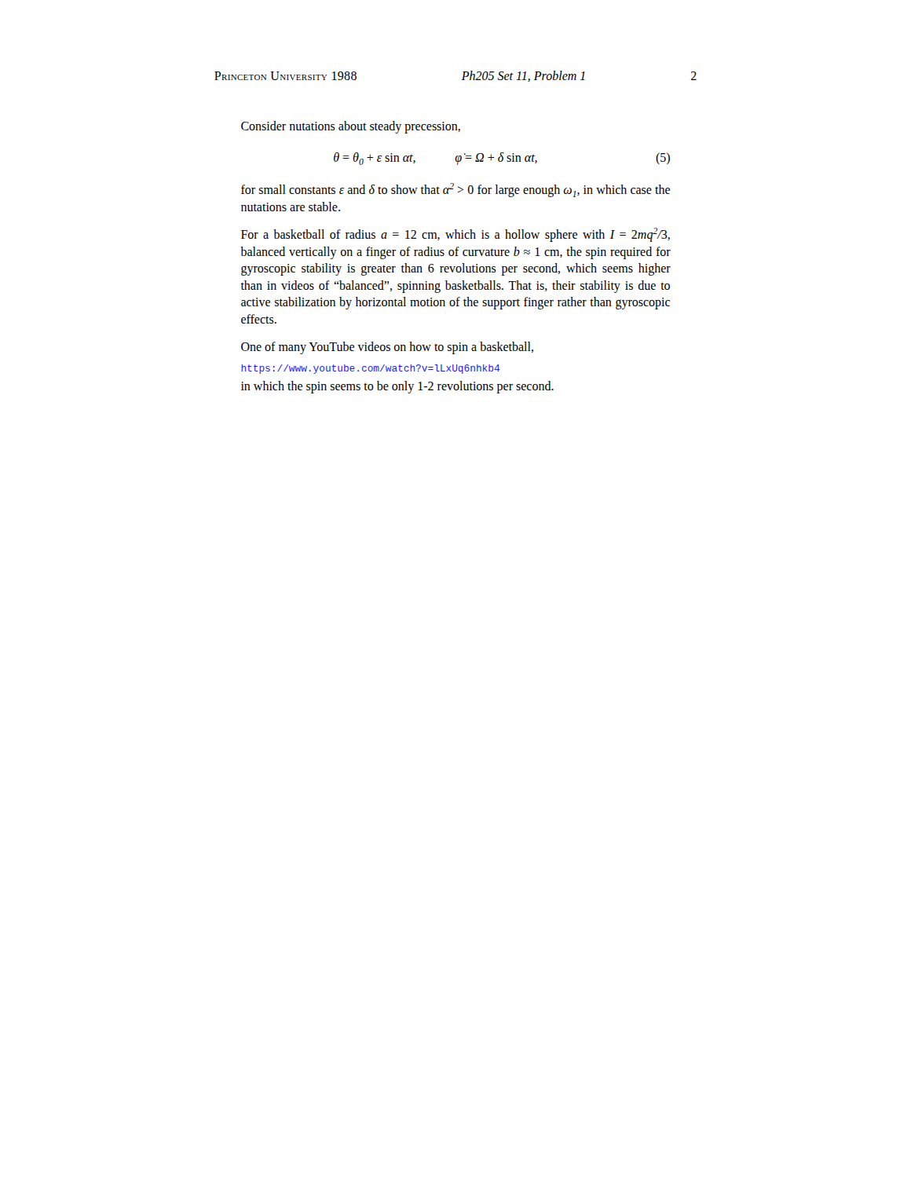Princeton University 1988
Ph205 Set 11, Problem 1
2
Consider nutations about steady precession,
θ = θ0 + ε sin αt, φ̇ = Ω + δ sin αt,
(5)
for small constants ε and δ to show that α2 > 0 for large enough ω1, in which case the nutations are stable.
For a basketball of radius a = 12 cm, which is a hollow sphere with I = 2mq2/3, balanced vertically on a finger of radius of curvature b ≈ 1 cm, the spin required for gyroscopic stability is greater than 6 revolutions per second, which seems higher than in videos of “balanced”, spinning basketballs. That is, their stability is due to active stabilization by horizontal motion of the support finger rather than gyroscopic effects.
One of many YouTube videos on how to spin a basketball,
https://www.youtube.com/watch?v=lLxUq6nhkb4
in which the spin seems to be only 1-2 revolutions per second.